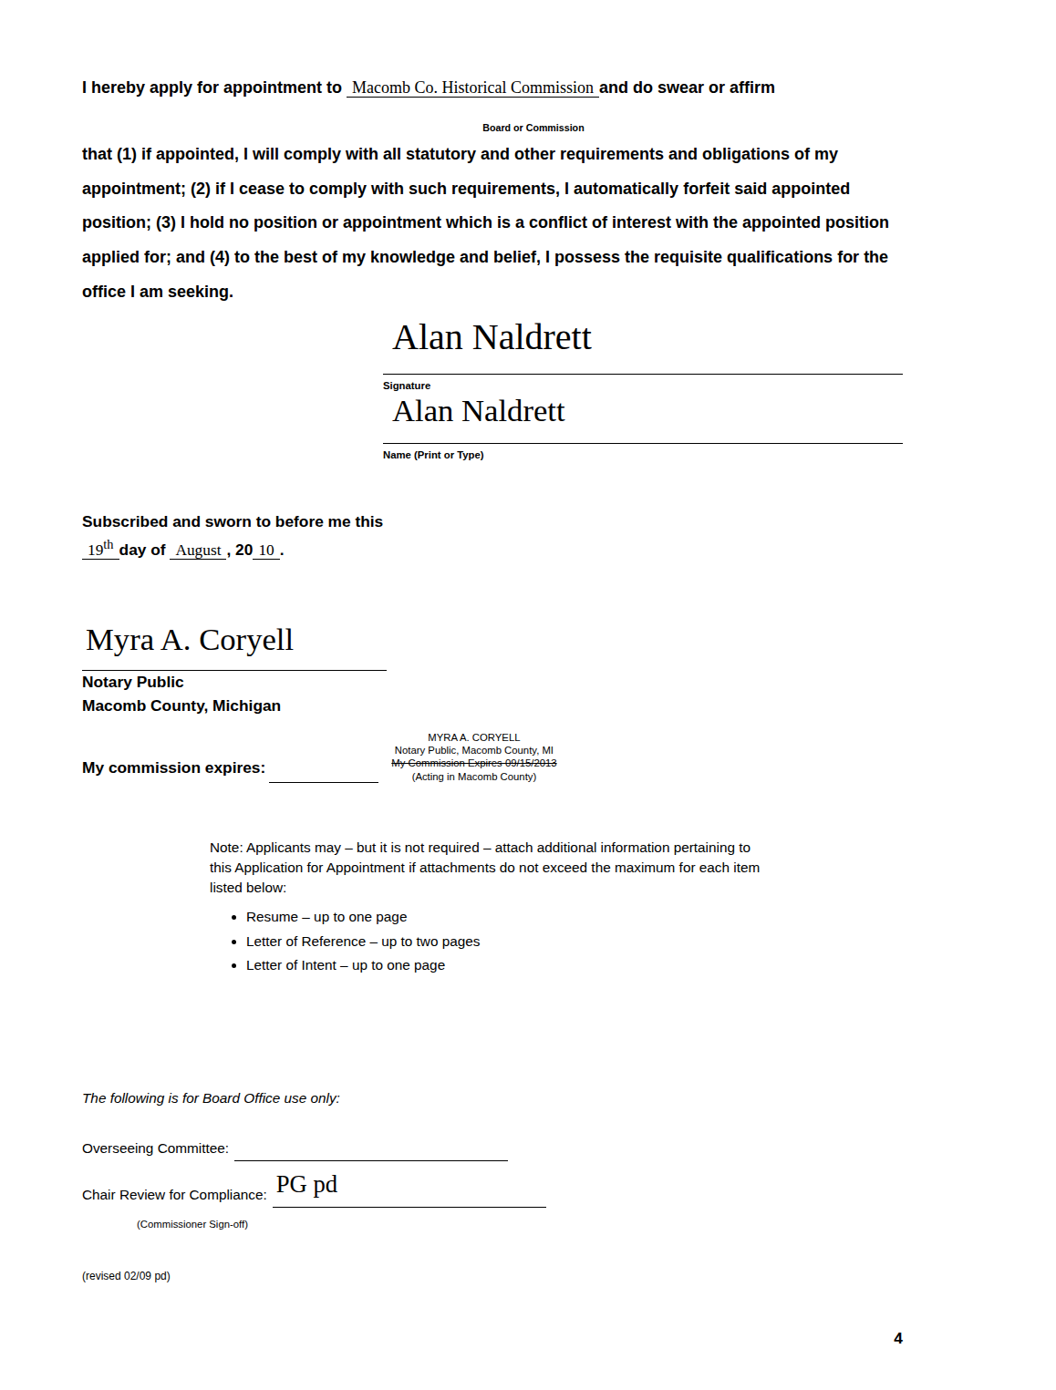I hereby apply for appointment to Macomb Co. Historical Commissionand do swear or affirm
Board or Commission
that (1) if appointed, I will comply with all statutory and other requirements and obligations of my appointment; (2) if I cease to comply with such requirements, I automatically forfeit said appointed position; (3) I hold no position or appointment which is a conflict of interest with the appointed position applied for; and (4) to the best of my knowledge and belief, I possess the requisite qualifications for the office I am seeking.
Alan Naldrett
Signature
Alan Naldrett
Name (Print or Type)
Subscribed and sworn to before me this
19thday of August, 2010.
Myra A. Coryell
Notary Public
Macomb County, Michigan
My commission expires: MYRA A. CORYELL
Notary Public, Macomb County, MI
My Commission Expires 09/15/2013
(Acting in Macomb County)
Note: Applicants may – but it is not required – attach additional information pertaining to this Application for Appointment if attachments do not exceed the maximum for each item listed below:
Resume – up to one page
Letter of Reference – up to two pages
Letter of Intent – up to one page
The following is for Board Office use only:
Overseeing Committee:
Chair Review for Compliance: PG pd
(Commissioner Sign-off)
(revised 02/09 pd)
4